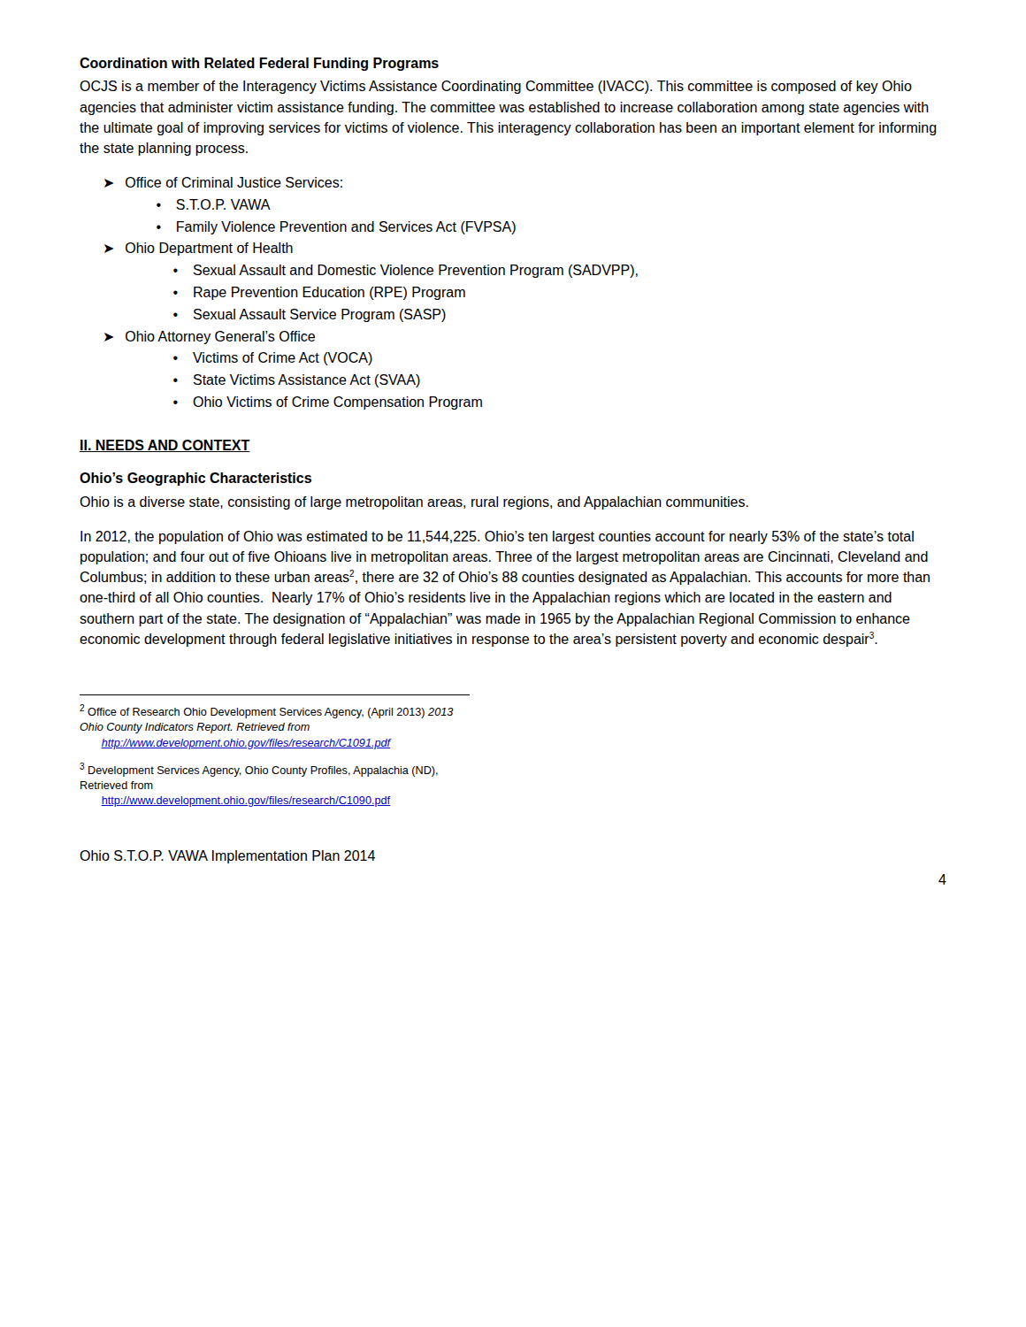Coordination with Related Federal Funding Programs
OCJS is a member of the Interagency Victims Assistance Coordinating Committee (IVACC). This committee is composed of key Ohio agencies that administer victim assistance funding. The committee was established to increase collaboration among state agencies with the ultimate goal of improving services for victims of violence. This interagency collaboration has been an important element for informing the state planning process.
➤Office of Criminal Justice Services:
S.T.O.P. VAWA
Family Violence Prevention and Services Act (FVPSA)
➤Ohio Department of Health
Sexual Assault and Domestic Violence Prevention Program (SADVPP),
Rape Prevention Education (RPE) Program
Sexual Assault Service Program (SASP)
➤Ohio Attorney General’s Office
Victims of Crime Act (VOCA)
State Victims Assistance Act (SVAA)
Ohio Victims of Crime Compensation Program
II. NEEDS AND CONTEXT
Ohio’s Geographic Characteristics
Ohio is a diverse state, consisting of large metropolitan areas, rural regions, and Appalachian communities.
In 2012, the population of Ohio was estimated to be 11,544,225. Ohio’s ten largest counties account for nearly 53% of the state’s total population; and four out of five Ohioans live in metropolitan areas. Three of the largest metropolitan areas are Cincinnati, Cleveland and Columbus; in addition to these urban areas2, there are 32 of Ohio’s 88 counties designated as Appalachian. This accounts for more than one-third of all Ohio counties. Nearly 17% of Ohio’s residents live in the Appalachian regions which are located in the eastern and southern part of the state. The designation of “Appalachian” was made in 1965 by the Appalachian Regional Commission to enhance economic development through federal legislative initiatives in response to the area’s persistent poverty and economic despair3.
2 Office of Research Ohio Development Services Agency, (April 2013) 2013 Ohio County Indicators Report. Retrieved from
http://www.development.ohio.gov/files/research/C1091.pdf
3 Development Services Agency, Ohio County Profiles, Appalachia (ND), Retrieved from
http://www.development.ohio.gov/files/research/C1090.pdf
Ohio S.T.O.P. VAWA Implementation Plan 2014
4